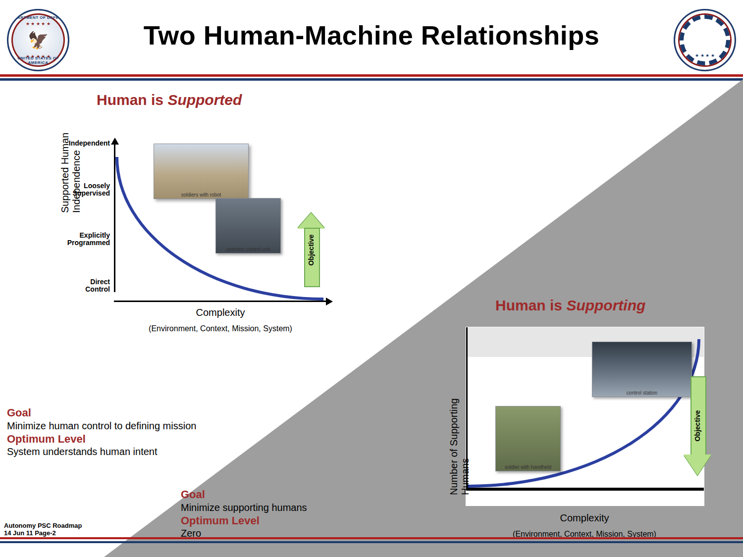DEPARTMENT OF DEFENSE
★ ★ ★ ★ ★
🦅
★ ★ ★ ★ ★
UNITED STATES OF AMERICA
ASD(R&E)
★ ★ ★ ★
Two Human-Machine Relationships
Human is Supported
Human is Supporting
Independent
Loosely
Supervised
Explicitly
Programmed
Direct
Control
Supported Human
Independence
Complexity
(Environment, Context, Mission, System)
soldiers with robot
operator control unit
Objective
Number of Supporting
Humans
Complexity
(Environment, Context, Mission, System)
control station
soldier with handheld
Objective
Goal
Minimize human control to defining mission
Optimum Level
System understands human intent
Goal
Minimize supporting humans
Optimum Level
Zero
Autonomy PSC Roadmap
14 Jun 11 Page-2